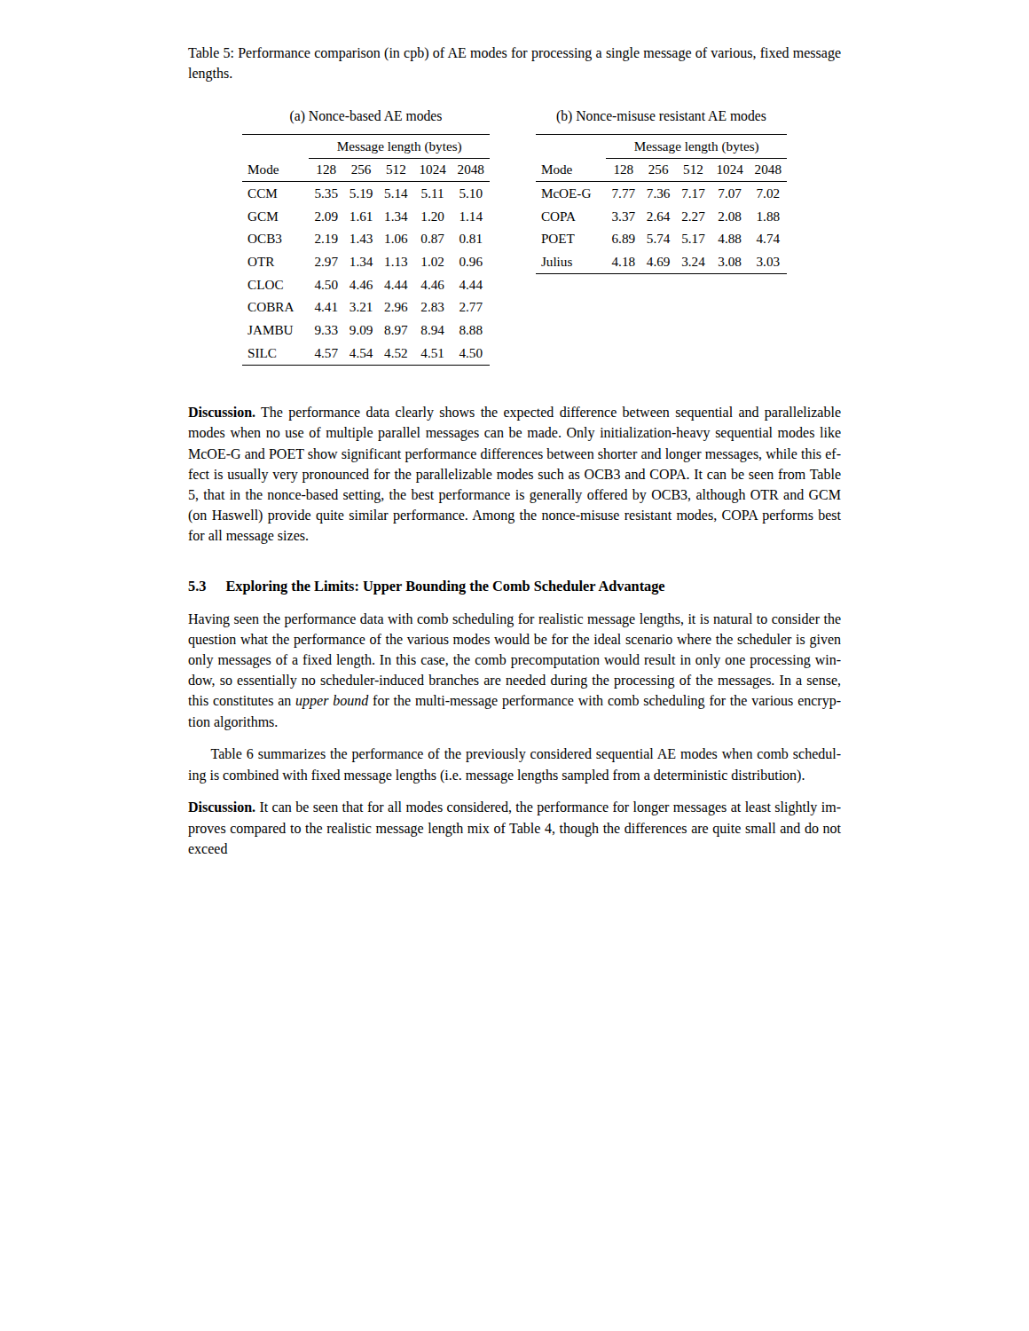Table 5: Performance comparison (in cpb) of AE modes for processing a single message of various, fixed message lengths.
(a) Nonce-based AE modes
| | Message length (bytes) |
| --- | --- |
| Mode | 128 | 256 | 512 | 1024 | 2048 |
| CCM | 5.35 | 5.19 | 5.14 | 5.11 | 5.10 |
| GCM | 2.09 | 1.61 | 1.34 | 1.20 | 1.14 |
| OCB3 | 2.19 | 1.43 | 1.06 | 0.87 | 0.81 |
| OTR | 2.97 | 1.34 | 1.13 | 1.02 | 0.96 |
| CLOC | 4.50 | 4.46 | 4.44 | 4.46 | 4.44 |
| COBRA | 4.41 | 3.21 | 2.96 | 2.83 | 2.77 |
| JAMBU | 9.33 | 9.09 | 8.97 | 8.94 | 8.88 |
| SILC | 4.57 | 4.54 | 4.52 | 4.51 | 4.50 |
(b) Nonce-misuse resistant AE modes
| | Message length (bytes) |
| --- | --- |
| Mode | 128 | 256 | 512 | 1024 | 2048 |
| McOE-G | 7.77 | 7.36 | 7.17 | 7.07 | 7.02 |
| COPA | 3.37 | 2.64 | 2.27 | 2.08 | 1.88 |
| POET | 6.89 | 5.74 | 5.17 | 4.88 | 4.74 |
| Julius | 4.18 | 4.69 | 3.24 | 3.08 | 3.03 |
Discussion. The performance data clearly shows the expected difference between sequential and parallelizable modes when no use of multiple parallel messages can be made. Only initialization-heavy sequential modes like McOE-G and POET show significant performance differences between shorter and longer messages, while this effect is usually very pronounced for the parallelizable modes such as OCB3 and COPA. It can be seen from Table 5, that in the nonce-based setting, the best performance is generally offered by OCB3, although OTR and GCM (on Haswell) provide quite similar performance. Among the nonce-misuse resistant modes, COPA performs best for all message sizes.
5.3 Exploring the Limits: Upper Bounding the Comb Scheduler Advantage
Having seen the performance data with comb scheduling for realistic message lengths, it is natural to consider the question what the performance of the various modes would be for the ideal scenario where the scheduler is given only messages of a fixed length. In this case, the comb precomputation would result in only one processing window, so essentially no scheduler-induced branches are needed during the processing of the messages. In a sense, this constitutes an upper bound for the multi-message performance with comb scheduling for the various encryption algorithms.
Table 6 summarizes the performance of the previously considered sequential AE modes when comb scheduling is combined with fixed message lengths (i.e. message lengths sampled from a deterministic distribution).
Discussion. It can be seen that for all modes considered, the performance for longer messages at least slightly improves compared to the realistic message length mix of Table 4, though the differences are quite small and do not exceed